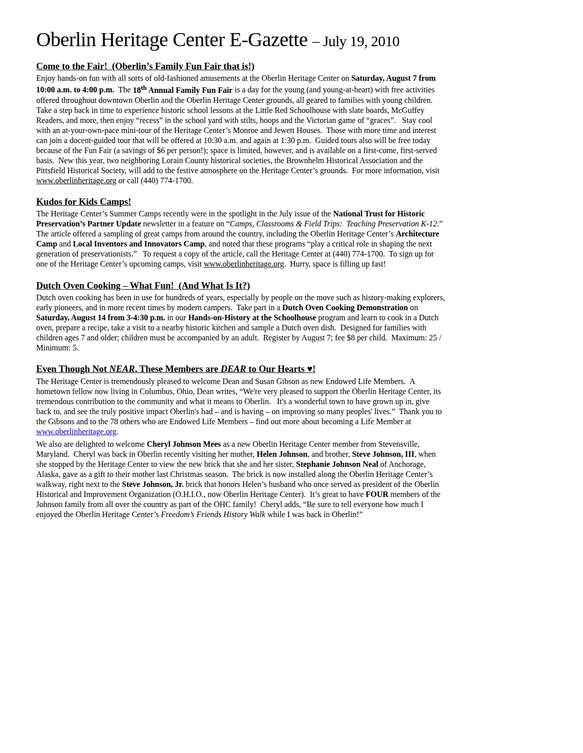Oberlin Heritage Center E-Gazette – July 19, 2010
Come to the Fair! (Oberlin’s Family Fun Fair that is!)
Enjoy hands-on fun with all sorts of old-fashioned amusements at the Oberlin Heritage Center on Saturday, August 7 from 10:00 a.m. to 4:00 p.m. The 18th Annual Family Fun Fair is a day for the young (and young-at-heart) with free activities offered throughout downtown Oberlin and the Oberlin Heritage Center grounds, all geared to families with young children. Take a step back in time to experience historic school lessons at the Little Red Schoolhouse with slate boards, McGuffey Readers, and more, then enjoy “recess” in the school yard with stilts, hoops and the Victorian game of “graces”. Stay cool with an at-your-own-pace mini-tour of the Heritage Center’s Monroe and Jewett Houses. Those with more time and interest can join a docent-guided tour that will be offered at 10:30 a.m. and again at 1:30 p.m. Guided tours also will be free today because of the Fun Fair (a savings of $6 per person!); space is limited, however, and is available on a first-come, first-served basis. New this year, two neighboring Lorain County historical societies, the Brownhelm Historical Association and the Pittsfield Historical Society, will add to the festive atmosphere on the Heritage Center’s grounds. For more information, visit www.oberlinheritage.org or call (440) 774-1700.
Kudos for Kids Camps!
The Heritage Center’s Summer Camps recently were in the spotlight in the July issue of the National Trust for Historic Preservation’s Partner Update newsletter in a feature on “Camps, Classrooms & Field Trips: Teaching Preservation K-12.” The article offered a sampling of great camps from around the country, including the Oberlin Heritage Center’s Architecture Camp and Local Inventors and Innovators Camp, and noted that these programs “play a critical role in shaping the next generation of preservationists.” To request a copy of the article, call the Heritage Center at (440) 774-1700. To sign up for one of the Heritage Center’s upcoming camps, visit www.oberlinheritage.org. Hurry, space is filling up fast!
Dutch Oven Cooking – What Fun! (And What Is It?)
Dutch oven cooking has been in use for hundreds of years, especially by people on the move such as history-making explorers, early pioneers, and in more recent times by modern campers. Take part in a Dutch Oven Cooking Demonstration on Saturday, August 14 from 3-4:30 p.m. in our Hands-on-History at the Schoolhouse program and learn to cook in a Dutch oven, prepare a recipe, take a visit to a nearby historic kitchen and sample a Dutch oven dish. Designed for families with children ages 7 and older; children must be accompanied by an adult. Register by August 7; fee $8 per child. Maximum: 25 / Minimum: 5.
Even Though Not NEAR, These Members are DEAR to Our Hearts ♥!
The Heritage Center is tremendously pleased to welcome Dean and Susan Gibson as new Endowed Life Members. A hometown fellow now living in Columbus, Ohio, Dean writes, “We're very pleased to support the Oberlin Heritage Center, its tremendous contribution to the community and what it means to Oberlin. It's a wonderful town to have grown up in, give back to, and see the truly positive impact Oberlin's had – and is having – on improving so many peoples' lives.” Thank you to the Gibsons and to the 78 others who are Endowed Life Members – find out more about becoming a Life Member at www.oberlinheritage.org.
We also are delighted to welcome Cheryl Johnson Mees as a new Oberlin Heritage Center member from Stevensville, Maryland. Cheryl was back in Oberlin recently visiting her mother, Helen Johnson, and brother, Steve Johnson, III, when she stopped by the Heritage Center to view the new brick that she and her sister, Stephanie Johnson Neal of Anchorage, Alaska, gave as a gift to their mother last Christmas season. The brick is now installed along the Oberlin Heritage Center’s walkway, right next to the Steve Johnson, Jr. brick that honors Helen’s husband who once served as president of the Oberlin Historical and Improvement Organization (O.H.I.O., now Oberlin Heritage Center). It’s great to have FOUR members of the Johnson family from all over the country as part of the OHC family! Cheryl adds, “Be sure to tell everyone how much I enjoyed the Oberlin Heritage Center’s Freedom’s Friends History Walk while I was back in Oberlin!”